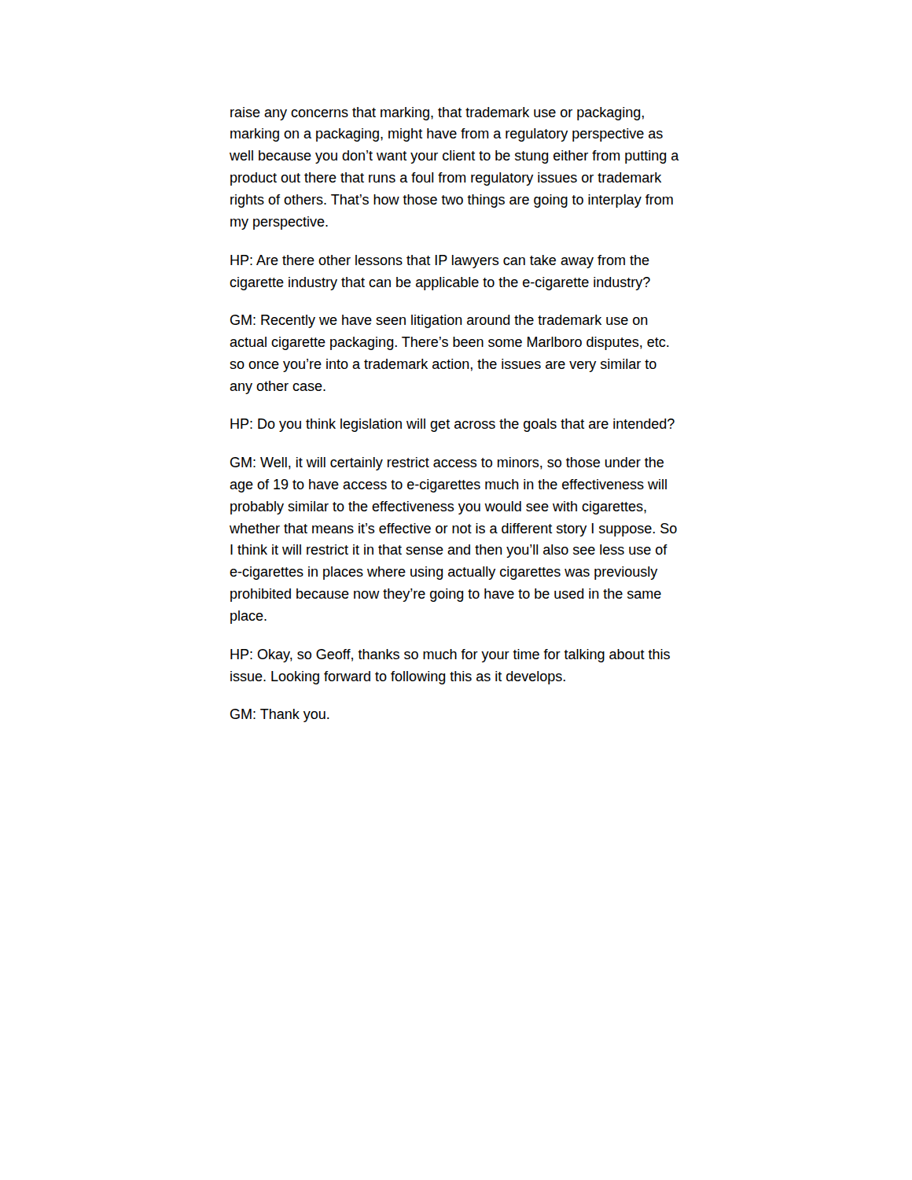raise any concerns that marking, that trademark use or packaging, marking on a packaging, might have from a regulatory perspective as well because you don’t want your client to be stung either from putting a product out there that runs a foul from regulatory issues or trademark rights of others. That’s how those two things are going to interplay from my perspective.
HP: Are there other lessons that IP lawyers can take away from the cigarette industry that can be applicable to the e-cigarette industry?
GM: Recently we have seen litigation around the trademark use on actual cigarette packaging. There’s been some Marlboro disputes, etc. so once you’re into a trademark action, the issues are very similar to any other case.
HP: Do you think legislation will get across the goals that are intended?
GM: Well, it will certainly restrict access to minors, so those under the age of 19 to have access to e-cigarettes much in the effectiveness will probably similar to the effectiveness you would see with cigarettes, whether that means it’s effective or not is a different story I suppose. So I think it will restrict it in that sense and then you’ll also see less use of e-cigarettes in places where using actually cigarettes was previously prohibited because now they’re going to have to be used in the same place.
HP: Okay, so Geoff, thanks so much for your time for talking about this issue. Looking forward to following this as it develops.
GM: Thank you.